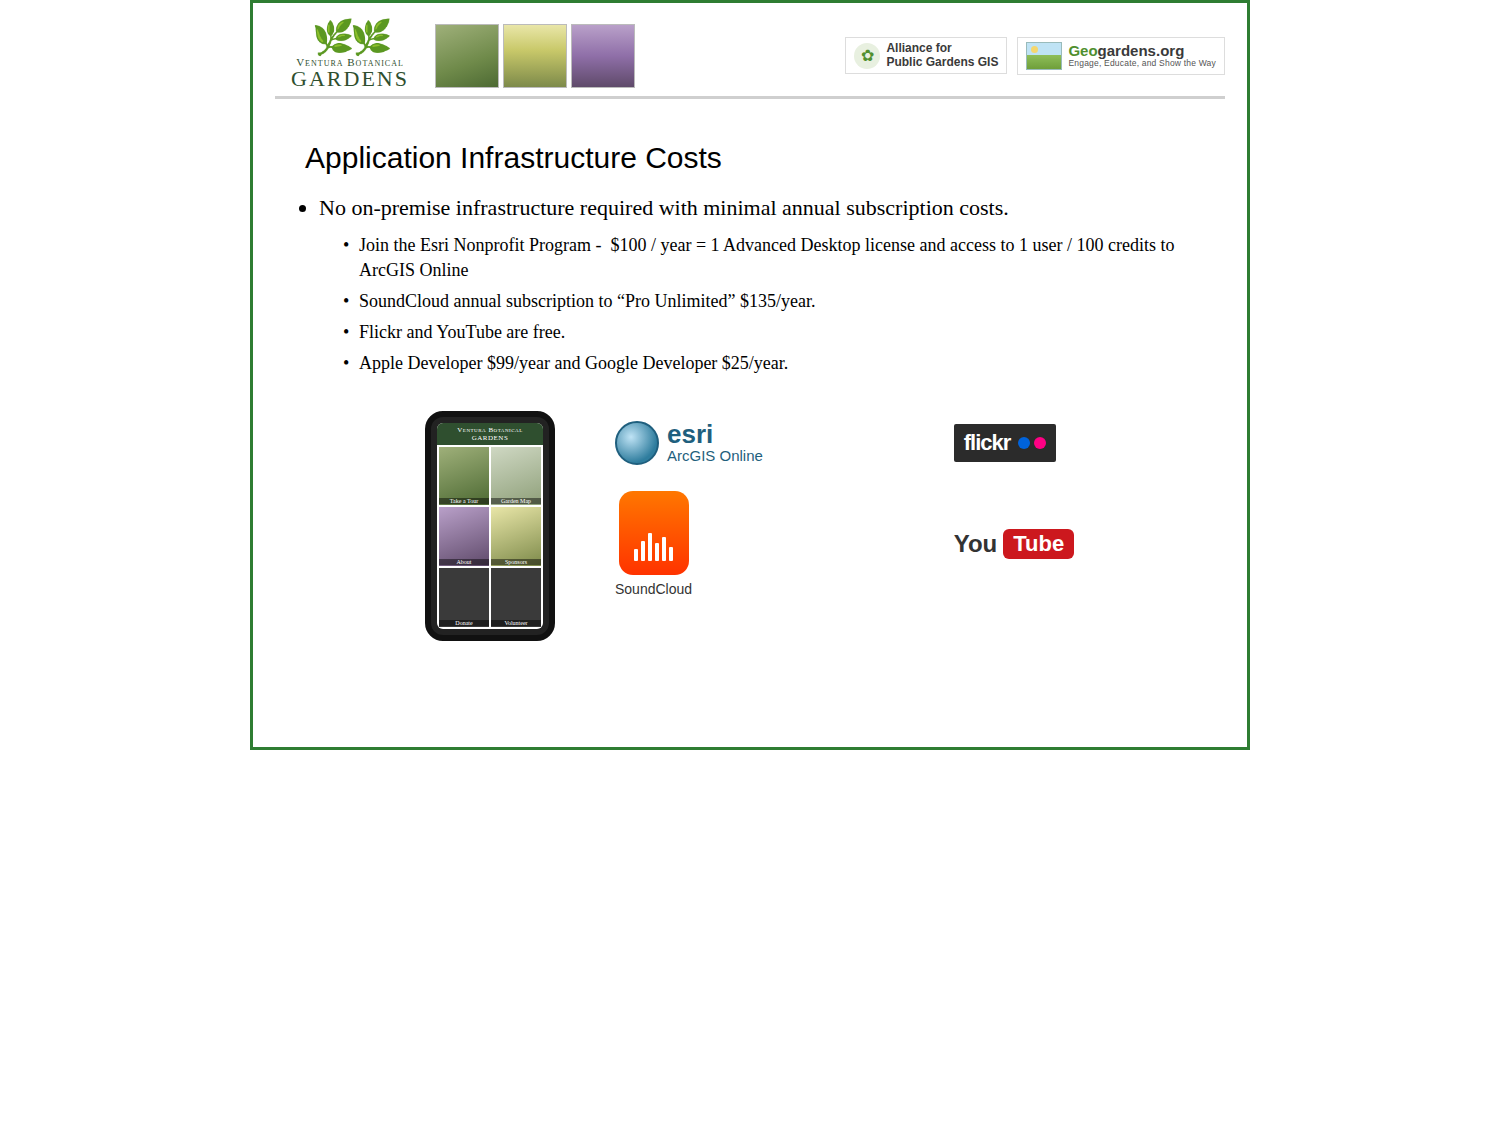🌿🌿
Ventura Botanical
GARDENS
✿
Alliance for
Public Gardens GIS
Geogardens.org
Engage, Educate, and Show the Way
Application Infrastructure Costs
No on-premise infrastructure required with minimal annual subscription costs.
Join the Esri Nonprofit Program - $100 / year = 1 Advanced Desktop license and access to 1 user / 100 credits to ArcGIS Online
SoundCloud annual subscription to “Pro Unlimited” $135/year.
Flickr and YouTube are free.
Apple Developer $99/year and Google Developer $25/year.
Ventura Botanical
GARDENS
Take a Tour
Garden Map
About
Sponsors
Donate
Volunteer
esri
ArcGIS Online
flickr
SoundCloud
You Tube